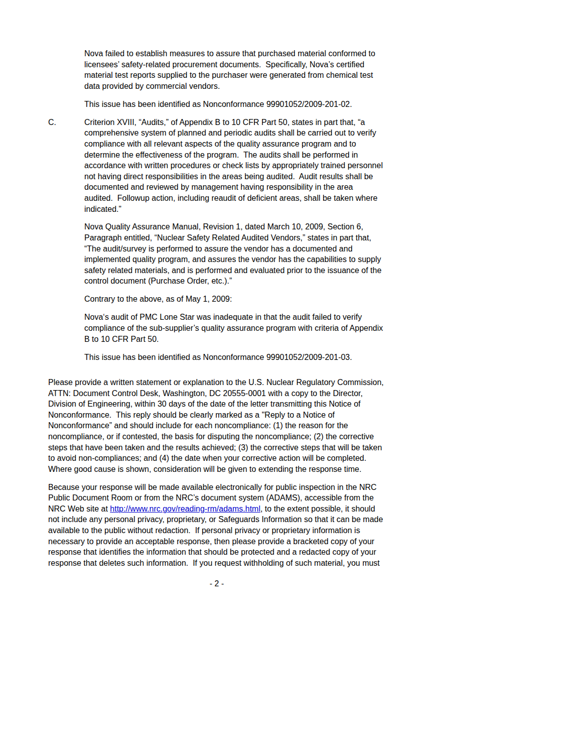Nova failed to establish measures to assure that purchased material conformed to licensees’ safety-related procurement documents. Specifically, Nova’s certified material test reports supplied to the purchaser were generated from chemical test data provided by commercial vendors.
This issue has been identified as Nonconformance 99901052/2009-201-02.
C.
Criterion XVIII, “Audits,” of Appendix B to 10 CFR Part 50, states in part that, “a comprehensive system of planned and periodic audits shall be carried out to verify compliance with all relevant aspects of the quality assurance program and to determine the effectiveness of the program. The audits shall be performed in accordance with written procedures or check lists by appropriately trained personnel not having direct responsibilities in the areas being audited. Audit results shall be documented and reviewed by management having responsibility in the area audited. Followup action, including reaudit of deficient areas, shall be taken where indicated.”
Nova Quality Assurance Manual, Revision 1, dated March 10, 2009, Section 6, Paragraph entitled, “Nuclear Safety Related Audited Vendors,” states in part that, “The audit/survey is performed to assure the vendor has a documented and implemented quality program, and assures the vendor has the capabilities to supply safety related materials, and is performed and evaluated prior to the issuance of the control document (Purchase Order, etc.).”
Contrary to the above, as of May 1, 2009:
Nova‘s audit of PMC Lone Star was inadequate in that the audit failed to verify compliance of the sub-supplier’s quality assurance program with criteria of Appendix B to 10 CFR Part 50.
This issue has been identified as Nonconformance 99901052/2009-201-03.
Please provide a written statement or explanation to the U.S. Nuclear Regulatory Commission, ATTN: Document Control Desk, Washington, DC 20555-0001 with a copy to the Director, Division of Engineering, within 30 days of the date of the letter transmitting this Notice of Nonconformance. This reply should be clearly marked as a "Reply to a Notice of Nonconformance” and should include for each noncompliance: (1) the reason for the noncompliance, or if contested, the basis for disputing the noncompliance; (2) the corrective steps that have been taken and the results achieved; (3) the corrective steps that will be taken to avoid non-compliances; and (4) the date when your corrective action will be completed. Where good cause is shown, consideration will be given to extending the response time.
Because your response will be made available electronically for public inspection in the NRC Public Document Room or from the NRC’s document system (ADAMS), accessible from the NRC Web site at http://www.nrc.gov/reading-rm/adams.html, to the extent possible, it should not include any personal privacy, proprietary, or Safeguards Information so that it can be made available to the public without redaction. If personal privacy or proprietary information is necessary to provide an acceptable response, then please provide a bracketed copy of your response that identifies the information that should be protected and a redacted copy of your response that deletes such information. If you request withholding of such material, you must
- 2 -